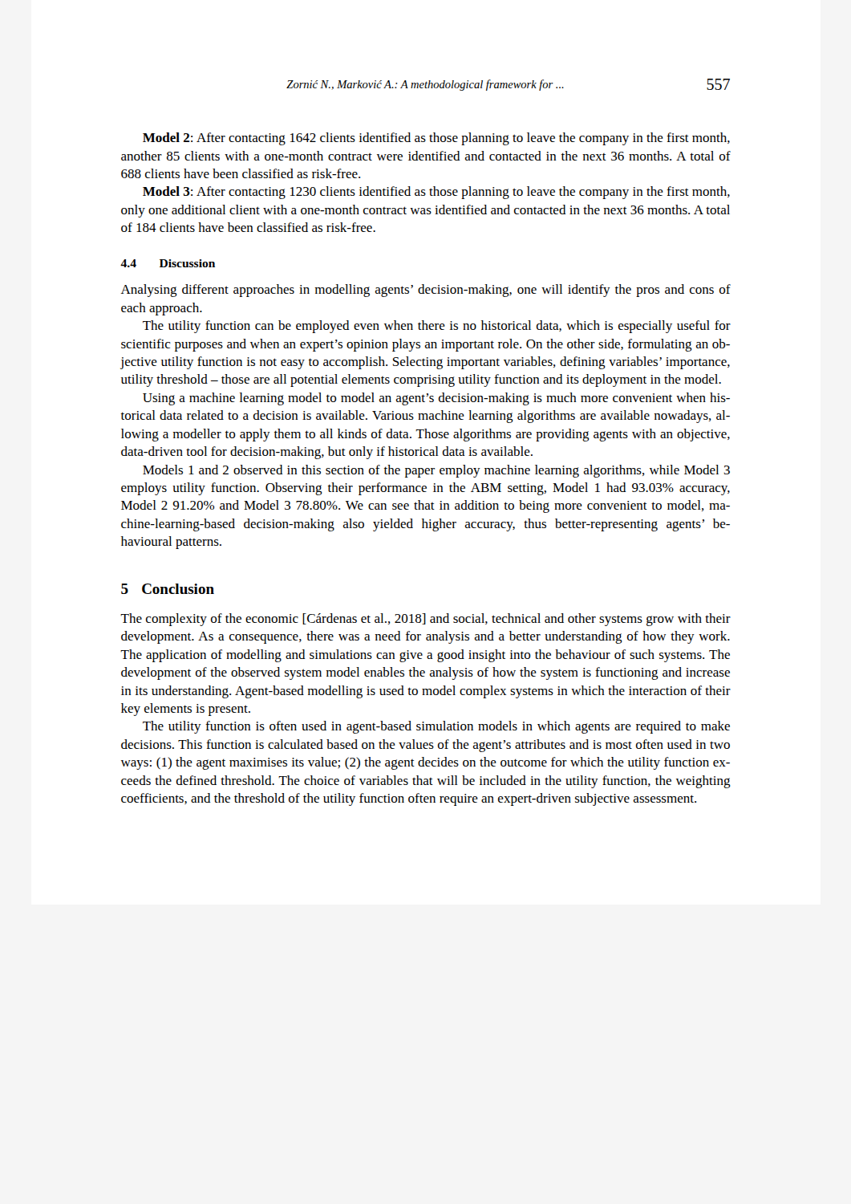Zornić N., Marković A.: A methodological framework for ... 557
Model 2: After contacting 1642 clients identified as those planning to leave the company in the first month, another 85 clients with a one-month contract were identified and contacted in the next 36 months. A total of 688 clients have been classified as risk-free.
Model 3: After contacting 1230 clients identified as those planning to leave the company in the first month, only one additional client with a one-month contract was identified and contacted in the next 36 months. A total of 184 clients have been classified as risk-free.
4.4 Discussion
Analysing different approaches in modelling agents’ decision-making, one will identify the pros and cons of each approach.
The utility function can be employed even when there is no historical data, which is especially useful for scientific purposes and when an expert’s opinion plays an important role. On the other side, formulating an objective utility function is not easy to accomplish. Selecting important variables, defining variables’ importance, utility threshold – those are all potential elements comprising utility function and its deployment in the model.
Using a machine learning model to model an agent’s decision-making is much more convenient when historical data related to a decision is available. Various machine learning algorithms are available nowadays, allowing a modeller to apply them to all kinds of data. Those algorithms are providing agents with an objective, data-driven tool for decision-making, but only if historical data is available.
Models 1 and 2 observed in this section of the paper employ machine learning algorithms, while Model 3 employs utility function. Observing their performance in the ABM setting, Model 1 had 93.03% accuracy, Model 2 91.20% and Model 3 78.80%. We can see that in addition to being more convenient to model, machine-learning-based decision-making also yielded higher accuracy, thus better-representing agents’ behavioural patterns.
5 Conclusion
The complexity of the economic [Cárdenas et al., 2018] and social, technical and other systems grow with their development. As a consequence, there was a need for analysis and a better understanding of how they work. The application of modelling and simulations can give a good insight into the behaviour of such systems. The development of the observed system model enables the analysis of how the system is functioning and increase in its understanding. Agent-based modelling is used to model complex systems in which the interaction of their key elements is present.
The utility function is often used in agent-based simulation models in which agents are required to make decisions. This function is calculated based on the values of the agent’s attributes and is most often used in two ways: (1) the agent maximises its value; (2) the agent decides on the outcome for which the utility function exceeds the defined threshold. The choice of variables that will be included in the utility function, the weighting coefficients, and the threshold of the utility function often require an expert-driven subjective assessment.